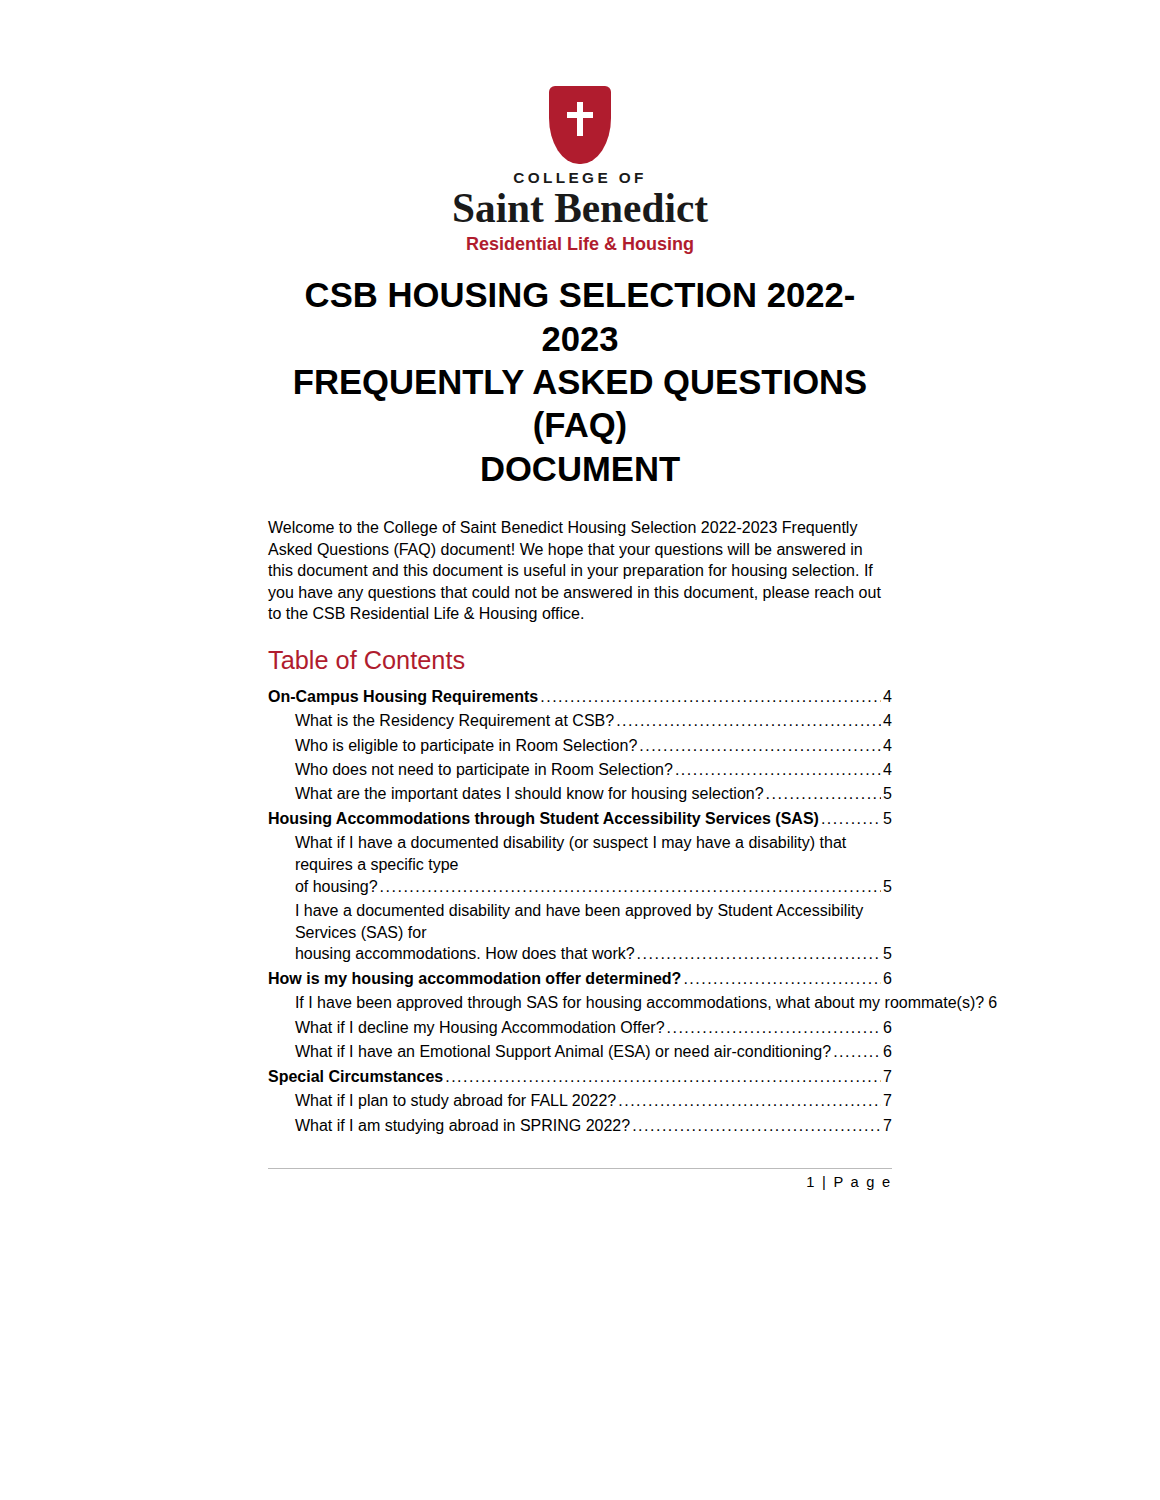COLLEGE OF
Saint Benedict
Residential Life & Housing
CSB HOUSING SELECTION 2022-2023
FREQUENTLY ASKED QUESTIONS (FAQ)
DOCUMENT
Welcome to the College of Saint Benedict Housing Selection 2022-2023 Frequently Asked Questions (FAQ) document! We hope that your questions will be answered in this document and this document is useful in your preparation for housing selection. If you have any questions that could not be answered in this document, please reach out to the CSB Residential Life & Housing office.
Table of Contents
On-Campus Housing Requirements .................................................................................................. 4
What is the Residency Requirement at CSB? ........................................................................................... 4
Who is eligible to participate in Room Selection? .................................................................................... 4
Who does not need to participate in Room Selection? ............................................................................ 4
What are the important dates I should know for housing selection? ..................................................... 5
Housing Accommodations through Student Accessibility Services (SAS) ............................................. 5
What if I have a documented disability (or suspect I may have a disability) that requires a specific type
of housing? ............................................................................................................................................. 5
I have a documented disability and have been approved by Student Accessibility Services (SAS) for
housing accommodations. How does that work? ................................................................................... 5
How is my housing accommodation offer determined? ......................................................................... 6
If I have been approved through SAS for housing accommodations, what about my roommate(s)? ..... 6
What if I decline my Housing Accommodation Offer? ............................................................................ 6
What if I have an Emotional Support Animal (ESA) or need air-conditioning? ........................................ 6
Special Circumstances ....................................................................................................................... 7
What if I plan to study abroad for FALL 2022? ....................................................................................... 7
What if I am studying abroad in SPRING 2022? ...................................................................................... 7
1 | P a g e